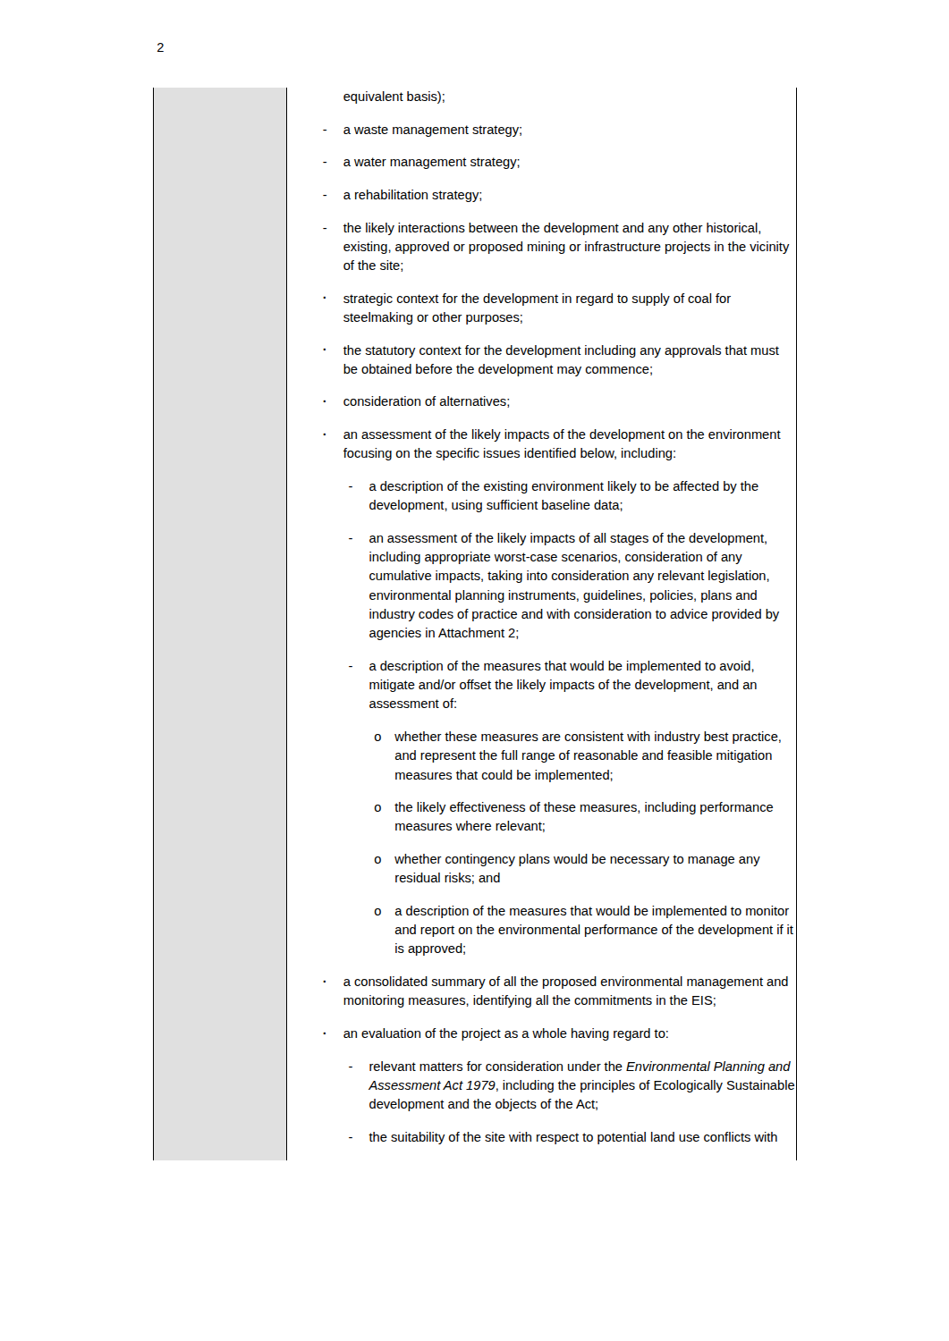2
| | | equivalent basis); a waste management strategy; a water management strategy; a rehabilitation strategy; the likely interactions between the development and any other historical, existing, approved or proposed mining or infrastructure projects in the vicinity of the site; strategic context for the development in regard to supply of coal for steelmaking or other purposes; the statutory context for the development including any approvals that must be obtained before the development may commence; consideration of alternatives; an assessment of the likely impacts of the development on the environment focusing on the specific issues identified below, including: a description of the existing environment likely to be affected by the development, using sufficient baseline data; an assessment of the likely impacts of all stages of the development, including appropriate worst-case scenarios, consideration of any cumulative impacts, taking into consideration any relevant legislation, environmental planning instruments, guidelines, policies, plans and industry codes of practice and with consideration to advice provided by agencies in Attachment 2; a description of the measures that would be implemented to avoid, mitigate and/or offset the likely impacts of the development, and an assessment of: whether these measures are consistent with industry best practice, and represent the full range of reasonable and feasible mitigation measures that could be implemented; the likely effectiveness of these measures, including performance measures where relevant; whether contingency plans would be necessary to manage any residual risks; and a description of the measures that would be implemented to monitor and report on the environmental performance of the development if it is approved; a consolidated summary of all the proposed environmental management and monitoring measures, identifying all the commitments in the EIS; an evaluation of the project as a whole having regard to: relevant matters for consideration under the Environmental Planning and Assessment Act 1979 , including the principles of Ecologically Sustainable development and the objects of the Act; the suitability of the site with respect to potential land use conflicts with |